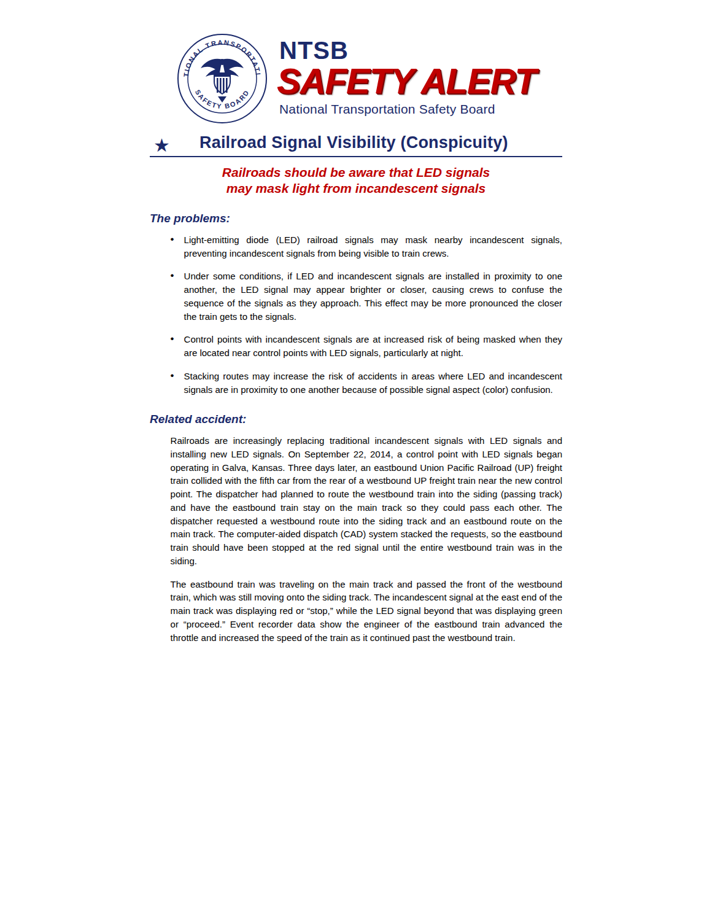NATIONAL TRANSPORTATION SAFETY BOARD
NTSB
SAFETY ALERT
National Transportation Safety Board
★
Railroad Signal Visibility (Conspicuity)
Railroads should be aware that LED signals
may mask light from incandescent signals
The problems:
Light-emitting diode (LED) railroad signals may mask nearby incandescent signals, preventing incandescent signals from being visible to train crews.
Under some conditions, if LED and incandescent signals are installed in proximity to one another, the LED signal may appear brighter or closer, causing crews to confuse the sequence of the signals as they approach. This effect may be more pronounced the closer the train gets to the signals.
Control points with incandescent signals are at increased risk of being masked when they are located near control points with LED signals, particularly at night.
Stacking routes may increase the risk of accidents in areas where LED and incandescent signals are in proximity to one another because of possible signal aspect (color) confusion.
Related accident:
Railroads are increasingly replacing traditional incandescent signals with LED signals and installing new LED signals. On September 22, 2014, a control point with LED signals began operating in Galva, Kansas. Three days later, an eastbound Union Pacific Railroad (UP) freight train collided with the fifth car from the rear of a westbound UP freight train near the new control point. The dispatcher had planned to route the westbound train into the siding (passing track) and have the eastbound train stay on the main track so they could pass each other. The dispatcher requested a westbound route into the siding track and an eastbound route on the main track. The computer-aided dispatch (CAD) system stacked the requests, so the eastbound train should have been stopped at the red signal until the entire westbound train was in the siding.
The eastbound train was traveling on the main track and passed the front of the westbound train, which was still moving onto the siding track. The incandescent signal at the east end of the main track was displaying red or “stop,” while the LED signal beyond that was displaying green or “proceed.” Event recorder data show the engineer of the eastbound train advanced the throttle and increased the speed of the train as it continued past the westbound train.